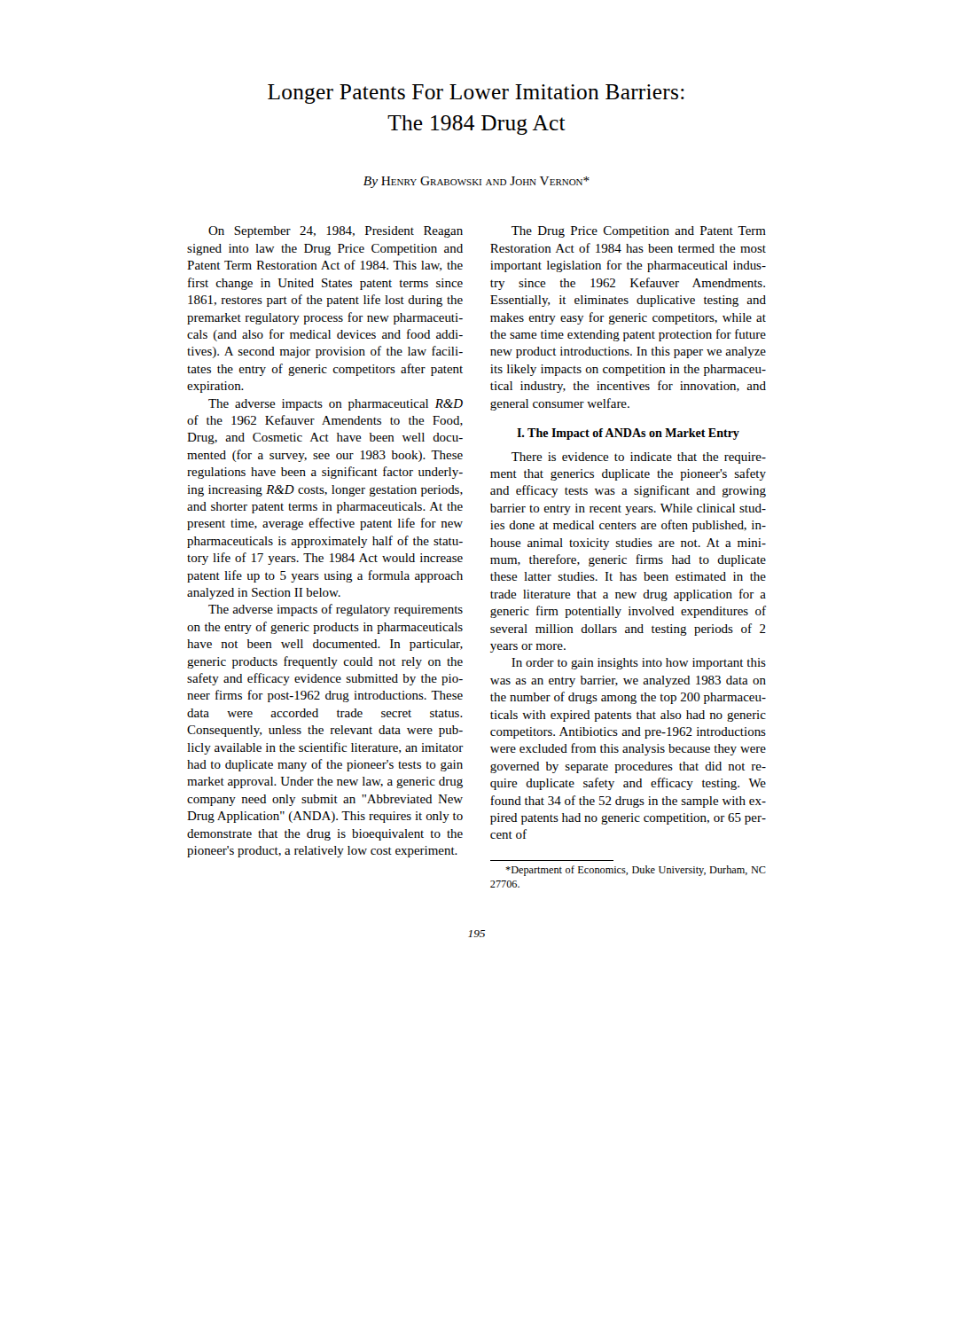Longer Patents For Lower Imitation Barriers:
The 1984 Drug Act
By Henry Grabowski and John Vernon*
On September 24, 1984, President Reagan signed into law the Drug Price Competition and Patent Term Restoration Act of 1984. This law, the first change in United States patent terms since 1861, restores part of the patent life lost during the premarket regulatory process for new pharmaceuticals (and also for medical devices and food additives). A second major provision of the law facilitates the entry of generic competitors after patent expiration.
The adverse impacts on pharmaceutical R&D of the 1962 Kefauver Amendents to the Food, Drug, and Cosmetic Act have been well documented (for a survey, see our 1983 book). These regulations have been a significant factor underlying increasing R&D costs, longer gestation periods, and shorter patent terms in pharmaceuticals. At the present time, average effective patent life for new pharmaceuticals is approximately half of the statutory life of 17 years. The 1984 Act would increase patent life up to 5 years using a formula approach analyzed in Section II below.
The adverse impacts of regulatory requirements on the entry of generic products in pharmaceuticals have not been well documented. In particular, generic products frequently could not rely on the safety and efficacy evidence submitted by the pioneer firms for post-1962 drug introductions. These data were accorded trade secret status. Consequently, unless the relevant data were publicly available in the scientific literature, an imitator had to duplicate many of the pioneer's tests to gain market approval. Under the new law, a generic drug company need only submit an "Abbreviated New Drug Application" (ANDA). This requires it only to demonstrate that the drug is bioequivalent to the pioneer's product, a relatively low cost experiment.
The Drug Price Competition and Patent Term Restoration Act of 1984 has been termed the most important legislation for the pharmaceutical industry since the 1962 Kefauver Amendments. Essentially, it eliminates duplicative testing and makes entry easy for generic competitors, while at the same time extending patent protection for future new product introductions. In this paper we analyze its likely impacts on competition in the pharmaceutical industry, the incentives for innovation, and general consumer welfare.
I. The Impact of ANDAs on Market Entry
There is evidence to indicate that the requirement that generics duplicate the pioneer's safety and efficacy tests was a significant and growing barrier to entry in recent years. While clinical studies done at medical centers are often published, in-house animal toxicity studies are not. At a minimum, therefore, generic firms had to duplicate these latter studies. It has been estimated in the trade literature that a new drug application for a generic firm potentially involved expenditures of several million dollars and testing periods of 2 years or more.
In order to gain insights into how important this was as an entry barrier, we analyzed 1983 data on the number of drugs among the top 200 pharmaceuticals with expired patents that also had no generic competitors. Antibiotics and pre-1962 introductions were excluded from this analysis because they were governed by separate procedures that did not require duplicate safety and efficacy testing. We found that 34 of the 52 drugs in the sample with expired patents had no generic competition, or 65 percent of
*Department of Economics, Duke University, Durham, NC 27706.
195